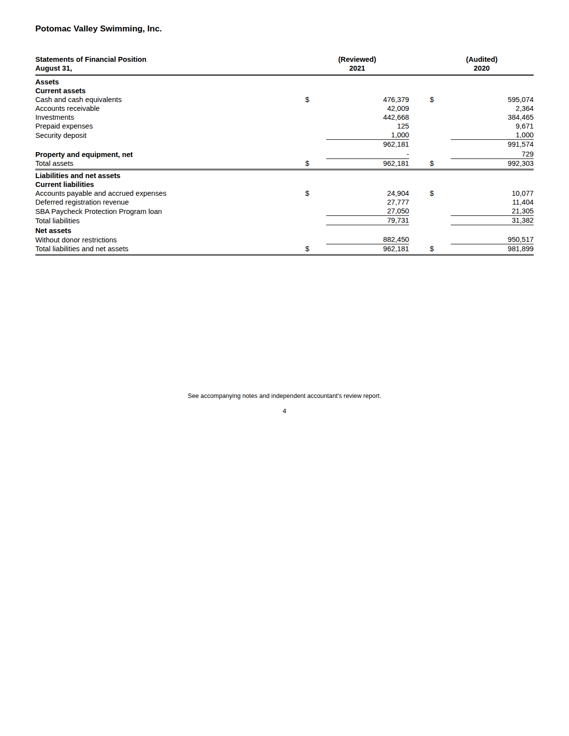Potomac Valley Swimming, Inc.
| Statements of Financial Position | (Reviewed) | | (Audited) |
| August 31, | 2021 | | 2020 |
| Assets | | | | | |
| Current assets | | | | | |
| Cash and cash equivalents | $ | 476,379 | | $ | 595,074 |
| Accounts receivable | | 42,009 | | | 2,364 |
| Investments | | 442,668 | | | 384,465 |
| Prepaid expenses | | 125 | | | 9,671 |
| Security deposit | | 1,000 | | | 1,000 |
| | | 962,181 | | | 991,574 |
| Property and equipment, net | | - | | | 729 |
| Total assets | $ | 962,181 | | $ | 992,303 |
| Liabilities and net assets | | | | | |
| Current liabilities | | | | | |
| Accounts payable and accrued expenses | $ | 24,904 | | $ | 10,077 |
| Deferred registration revenue | | 27,777 | | | 11,404 |
| SBA Paycheck Protection Program loan | | 27,050 | | | 21,305 |
| Total liabilities | | 79,731 | | | 31,382 |
| Net assets | | | | | |
| Without donor restrictions | | 882,450 | | | 950,517 |
| Total liabilities and net assets | $ | 962,181 | | $ | 981,899 |
See accompanying notes and independent accountant's review report.
4